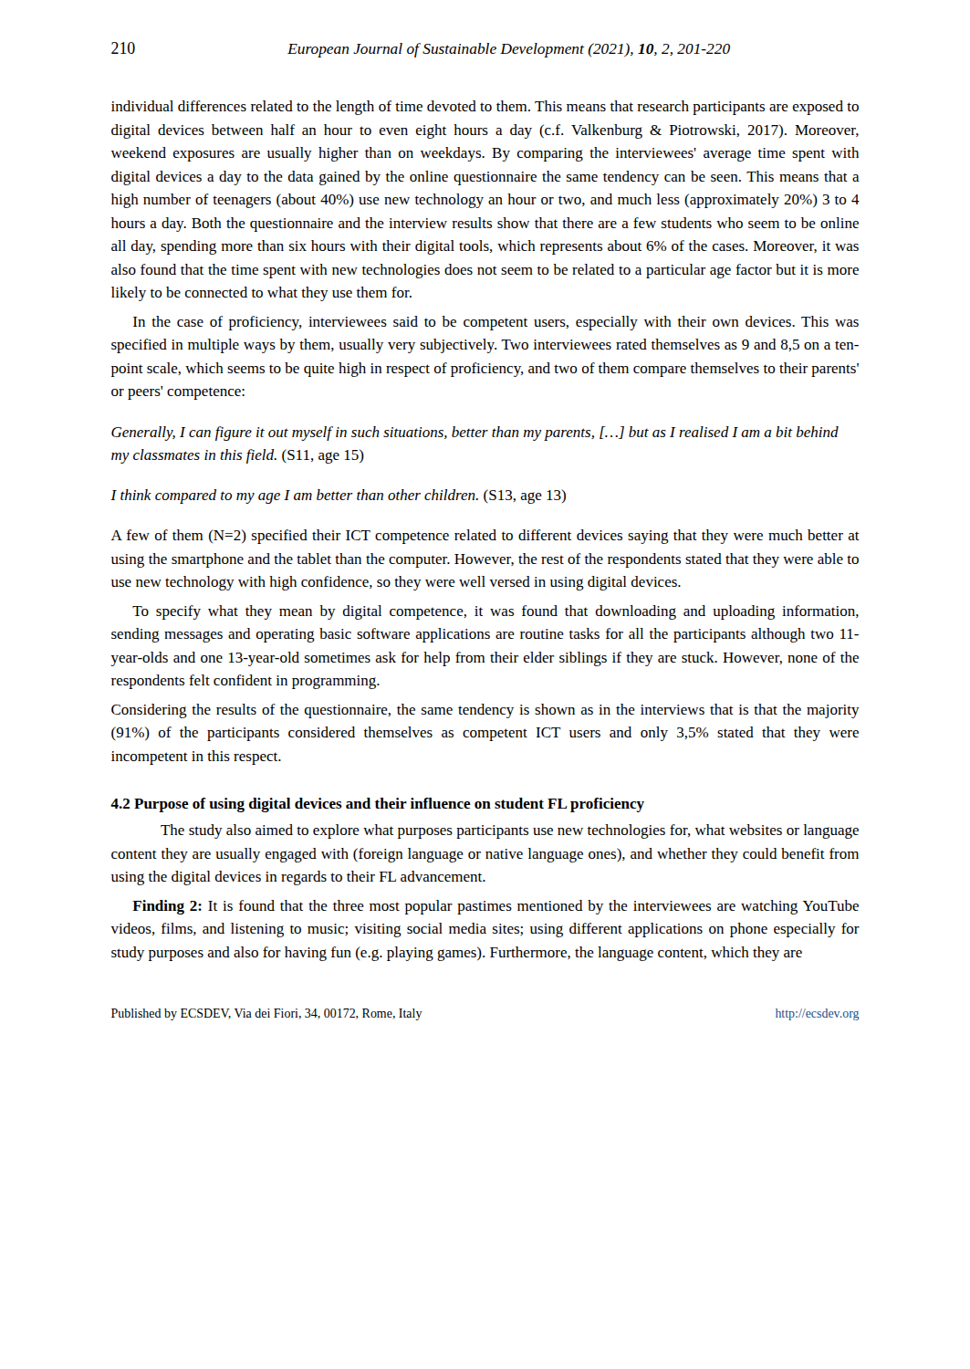210 European Journal of Sustainable Development (2021), 10, 2, 201-220
individual differences related to the length of time devoted to them. This means that research participants are exposed to digital devices between half an hour to even eight hours a day (c.f. Valkenburg & Piotrowski, 2017). Moreover, weekend exposures are usually higher than on weekdays. By comparing the interviewees' average time spent with digital devices a day to the data gained by the online questionnaire the same tendency can be seen. This means that a high number of teenagers (about 40%) use new technology an hour or two, and much less (approximately 20%) 3 to 4 hours a day. Both the questionnaire and the interview results show that there are a few students who seem to be online all day, spending more than six hours with their digital tools, which represents about 6% of the cases. Moreover, it was also found that the time spent with new technologies does not seem to be related to a particular age factor but it is more likely to be connected to what they use them for.
In the case of proficiency, interviewees said to be competent users, especially with their own devices. This was specified in multiple ways by them, usually very subjectively. Two interviewees rated themselves as 9 and 8,5 on a ten-point scale, which seems to be quite high in respect of proficiency, and two of them compare themselves to their parents' or peers' competence:
Generally, I can figure it out myself in such situations, better than my parents, […] but as I realised I am a bit behind my classmates in this field. (S11, age 15)
I think compared to my age I am better than other children. (S13, age 13)
A few of them (N=2) specified their ICT competence related to different devices saying that they were much better at using the smartphone and the tablet than the computer. However, the rest of the respondents stated that they were able to use new technology with high confidence, so they were well versed in using digital devices.
To specify what they mean by digital competence, it was found that downloading and uploading information, sending messages and operating basic software applications are routine tasks for all the participants although two 11-year-olds and one 13-year-old sometimes ask for help from their elder siblings if they are stuck. However, none of the respondents felt confident in programming.
Considering the results of the questionnaire, the same tendency is shown as in the interviews that is that the majority (91%) of the participants considered themselves as competent ICT users and only 3,5% stated that they were incompetent in this respect.
4.2 Purpose of using digital devices and their influence on student FL proficiency
The study also aimed to explore what purposes participants use new technologies for, what websites or language content they are usually engaged with (foreign language or native language ones), and whether they could benefit from using the digital devices in regards to their FL advancement.
Finding 2: It is found that the three most popular pastimes mentioned by the interviewees are watching YouTube videos, films, and listening to music; visiting social media sites; using different applications on phone especially for study purposes and also for having fun (e.g. playing games). Furthermore, the language content, which they are
Published by ECSDEV, Via dei Fiori, 34, 00172, Rome, Italy http://ecsdev.org